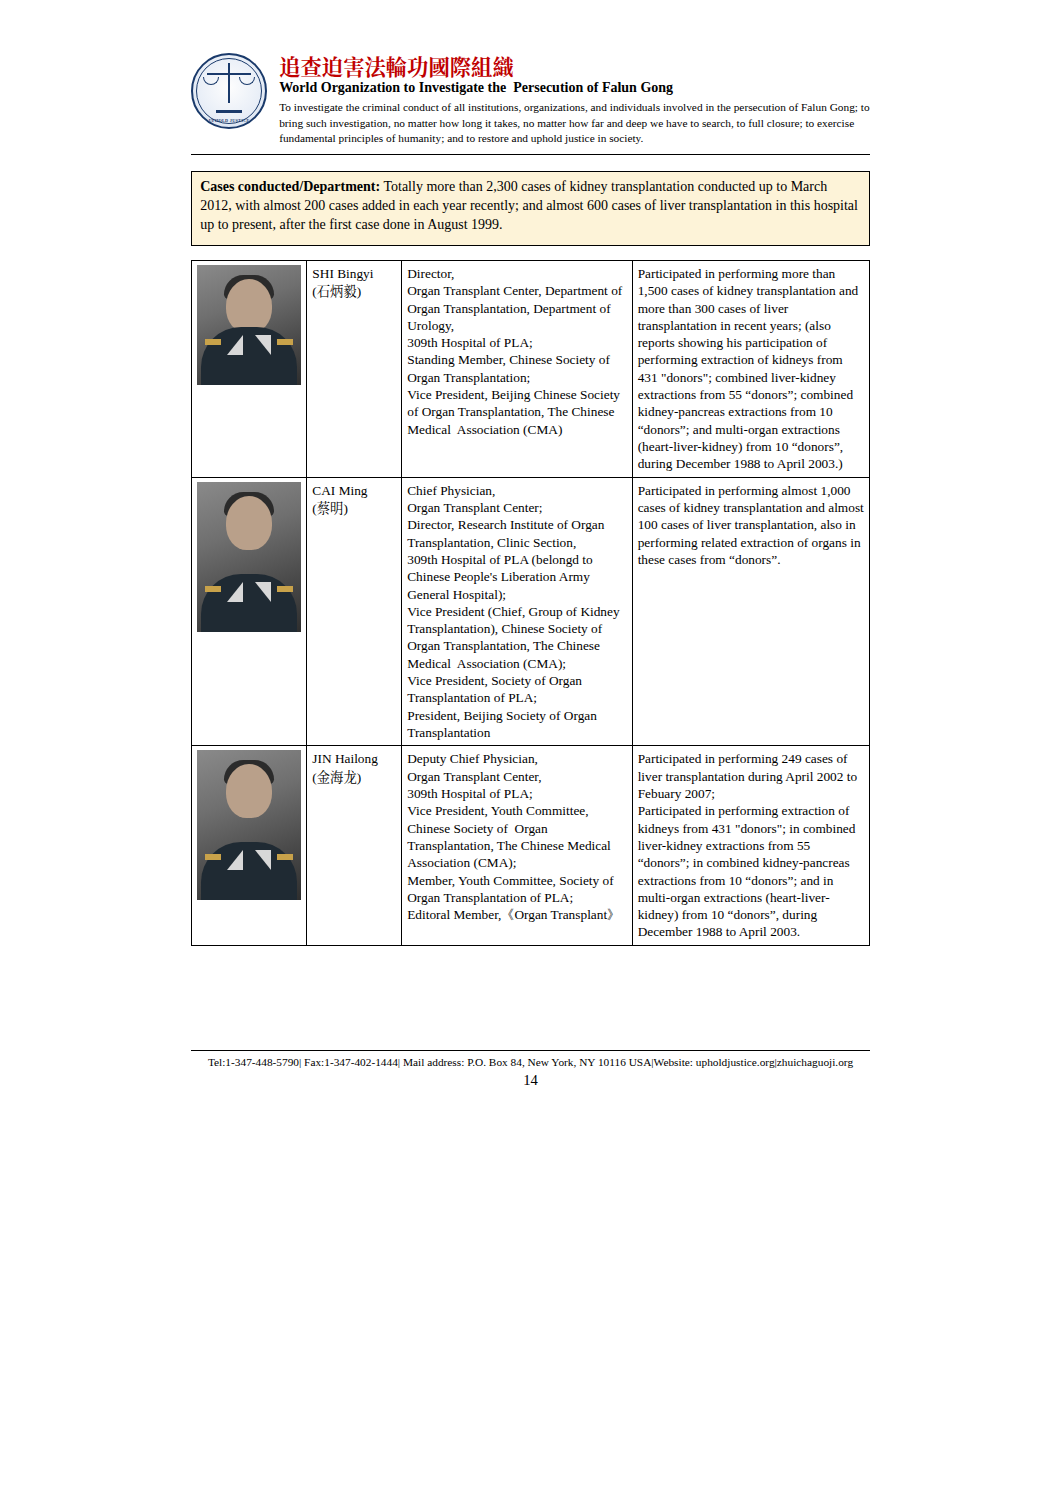UPHOLD JUSTICE
追查迫害法輪功國際組織
World Organization to Investigate the Persecution of Falun Gong
To investigate the criminal conduct of all institutions, organizations, and individuals involved in the persecution of Falun Gong; to bring such investigation, no matter how long it takes, no matter how far and deep we have to search, to full closure; to exercise fundamental principles of humanity; and to restore and uphold justice in society.
Cases conducted/Department: Totally more than 2,300 cases of kidney transplantation conducted up to March 2012, with almost 200 cases added in each year recently; and almost 600 cases of liver transplantation in this hospital up to present, after the first case done in August 1999.
| | SHI Bingyi ( 石炳毅 ) | Director, Organ Transplant Center, Department of Organ Transplantation, Department of Urology, 309th Hospital of PLA; Standing Member, Chinese Society of Organ Transplantation; Vice President, Beijing Chinese Society of Organ Transplantation, The Chinese Medical Association (CMA) | Participated in performing more than 1,500 cases of kidney transplantation and more than 300 cases of liver transplantation in recent years; (also reports showing his participation of performing extraction of kidneys from 431 "donors"; combined liver-kidney extractions from 55 “donors”; combined kidney-pancreas extractions from 10 “donors”; and multi-organ extractions (heart-liver-kidney) from 10 “donors”, during December 1988 to April 2003.) |
| | CAI Ming ( 蔡明 ) | Chief Physician, Organ Transplant Center; Director, Research Institute of Organ Transplantation, Clinic Section, 309th Hospital of PLA (belongd to Chinese People's Liberation Army General Hospital); Vice President (Chief, Group of Kidney Transplantation), Chinese Society of Organ Transplantation, The Chinese Medical Association (CMA); Vice President, Society of Organ Transplantation of PLA; President, Beijing Society of Organ Transplantation | Participated in performing almost 1,000 cases of kidney transplantation and almost 100 cases of liver transplantation, also in performing related extraction of organs in these cases from “donors”. |
| | JIN Hailong ( 金海龙 ) | Deputy Chief Physician, Organ Transplant Center, 309th Hospital of PLA; Vice President, Youth Committee, Chinese Society of Organ Transplantation, The Chinese Medical Association (CMA); Member, Youth Committee, Society of Organ Transplantation of PLA; Editoral Member,《Organ Transplant》 | Participated in performing 249 cases of liver transplantation during April 2002 to Febuary 2007; Participated in performing extraction of kidneys from 431 "donors"; in combined liver-kidney extractions from 55 “donors”; in combined kidney-pancreas extractions from 10 “donors”; and in multi-organ extractions (heart-liver-kidney) from 10 “donors”, during December 1988 to April 2003. |
Tel:1-347-448-5790| Fax:1-347-402-1444| Mail address: P.O. Box 84, New York, NY 10116 USA|Website: upholdjustice.org|zhuichaguoji.org
14